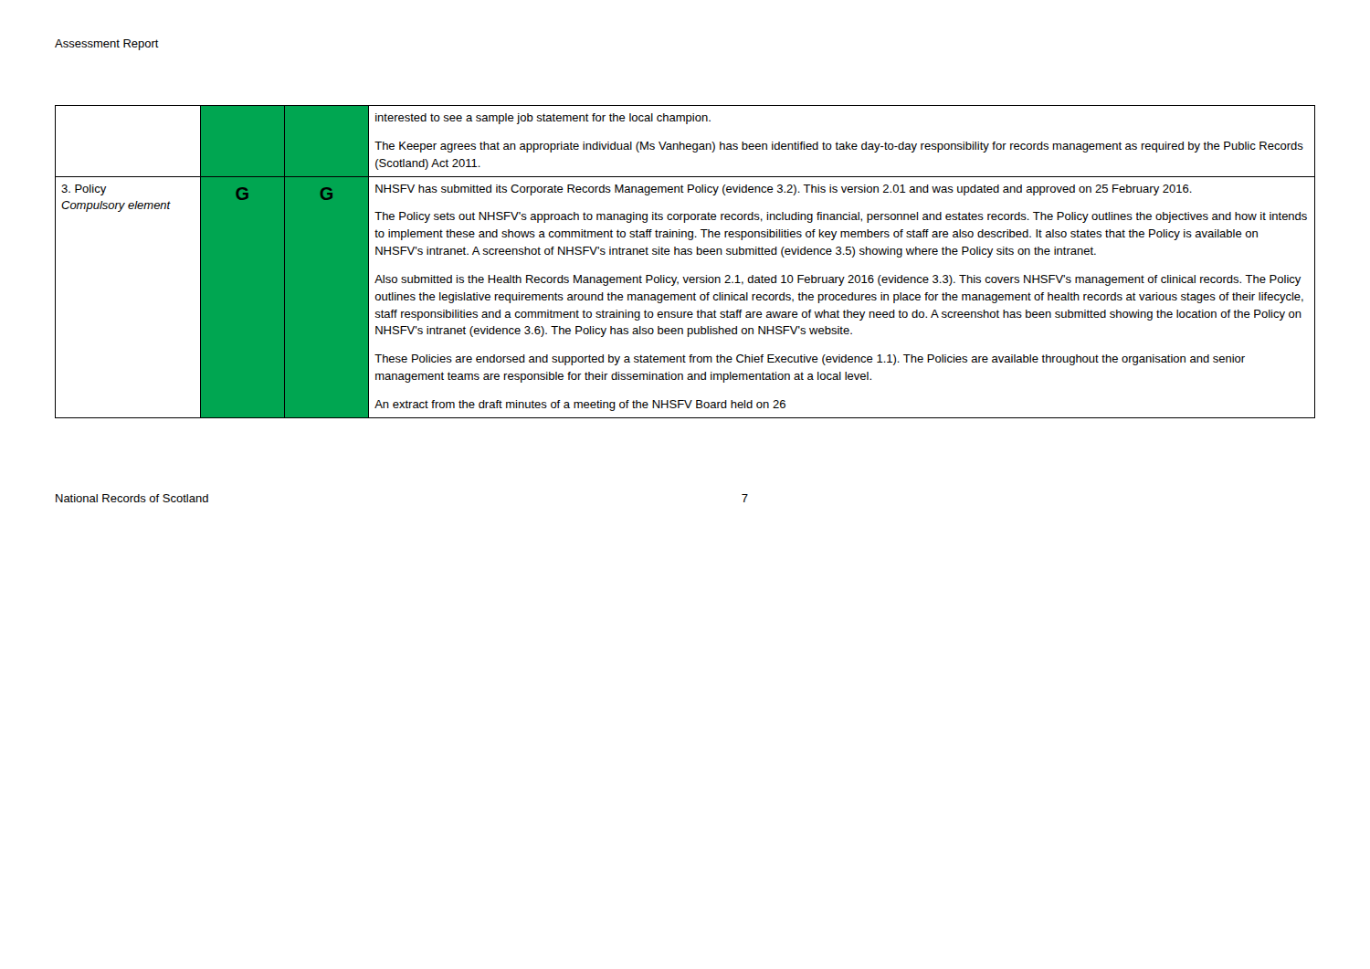Assessment Report
| | | | interested to see a sample job statement for the local champion. The Keeper agrees that an appropriate individual (Ms Vanhegan) has been identified to take day-to-day responsibility for records management as required by the Public Records (Scotland) Act 2011. |
| 3. Policy Compulsory element | G | G | NHSFV has submitted its Corporate Records Management Policy (evidence 3.2). This is version 2.01 and was updated and approved on 25 February 2016. The Policy sets out NHSFV's approach to managing its corporate records, including financial, personnel and estates records. The Policy outlines the objectives and how it intends to implement these and shows a commitment to staff training. The responsibilities of key members of staff are also described. It also states that the Policy is available on NHSFV's intranet. A screenshot of NHSFV's intranet site has been submitted (evidence 3.5) showing where the Policy sits on the intranet. Also submitted is the Health Records Management Policy, version 2.1, dated 10 February 2016 (evidence 3.3). This covers NHSFV's management of clinical records. The Policy outlines the legislative requirements around the management of clinical records, the procedures in place for the management of health records at various stages of their lifecycle, staff responsibilities and a commitment to straining to ensure that staff are aware of what they need to do. A screenshot has been submitted showing the location of the Policy on NHSFV's intranet (evidence 3.6). The Policy has also been published on NHSFV's website. These Policies are endorsed and supported by a statement from the Chief Executive (evidence 1.1). The Policies are available throughout the organisation and senior management teams are responsible for their dissemination and implementation at a local level. An extract from the draft minutes of a meeting of the NHSFV Board held on 26 |
National Records of Scotland 7